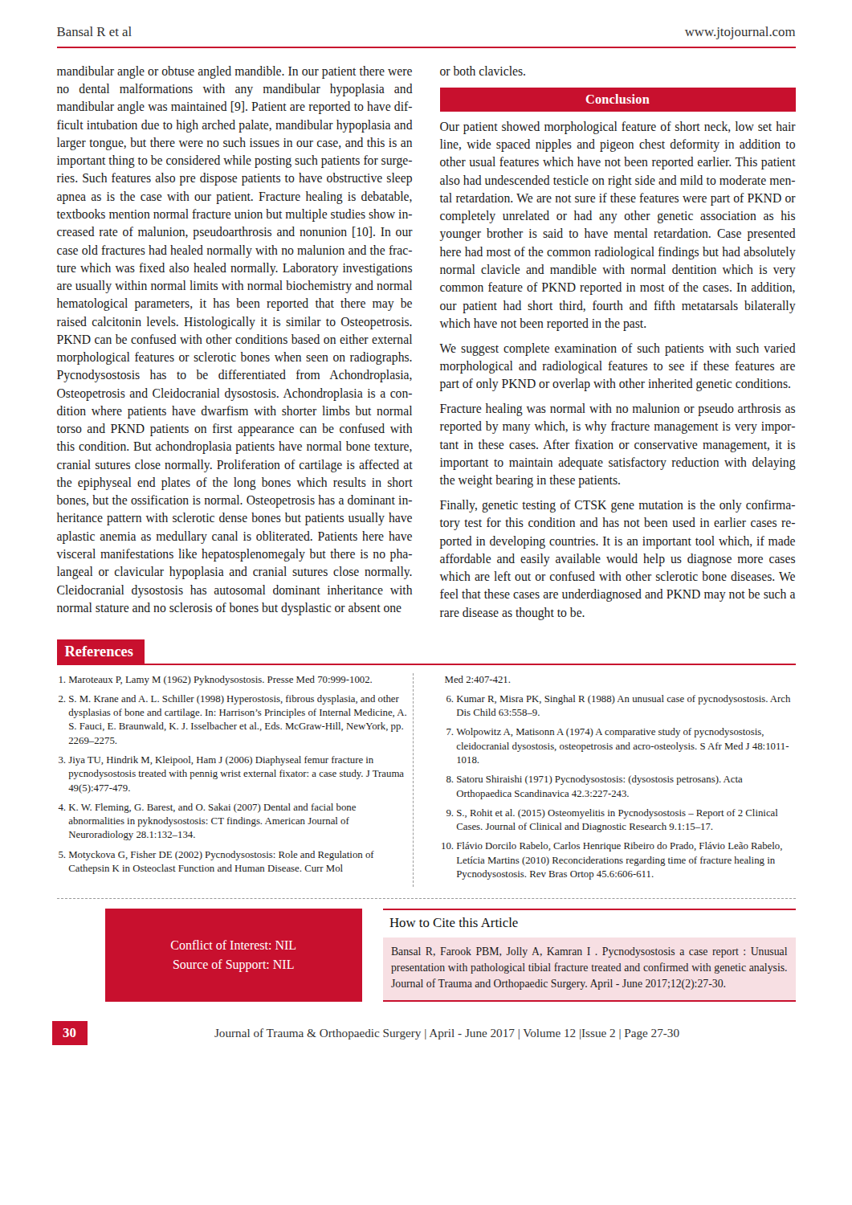Bansal R et al
www.jtojournal.com
mandibular angle or obtuse angled mandible. In our patient there were no dental malformations with any mandibular hypoplasia and mandibular angle was maintained [9]. Patient are reported to have difficult intubation due to high arched palate, mandibular hypoplasia and larger tongue, but there were no such issues in our case, and this is an important thing to be considered while posting such patients for surgeries. Such features also pre dispose patients to have obstructive sleep apnea as is the case with our patient. Fracture healing is debatable, textbooks mention normal fracture union but multiple studies show increased rate of malunion, pseudoarthrosis and nonunion [10]. In our case old fractures had healed normally with no malunion and the fracture which was fixed also healed normally. Laboratory investigations are usually within normal limits with normal biochemistry and normal hematological parameters, it has been reported that there may be raised calcitonin levels. Histologically it is similar to Osteopetrosis. PKND can be confused with other conditions based on either external morphological features or sclerotic bones when seen on radiographs. Pycnodysostosis has to be differentiated from Achondroplasia, Osteopetrosis and Cleidocranial dysostosis. Achondroplasia is a condition where patients have dwarfism with shorter limbs but normal torso and PKND patients on first appearance can be confused with this condition. But achondroplasia patients have normal bone texture, cranial sutures close normally. Proliferation of cartilage is affected at the epiphyseal end plates of the long bones which results in short bones, but the ossification is normal. Osteopetrosis has a dominant inheritance pattern with sclerotic dense bones but patients usually have aplastic anemia as medullary canal is obliterated. Patients here have visceral manifestations like hepatosplenomegaly but there is no phalangeal or clavicular hypoplasia and cranial sutures close normally. Cleidocranial dysostosis has autosomal dominant inheritance with normal stature and no sclerosis of bones but dysplastic or absent one
or both clavicles.
Conclusion
Our patient showed morphological feature of short neck, low set hair line, wide spaced nipples and pigeon chest deformity in addition to other usual features which have not been reported earlier. This patient also had undescended testicle on right side and mild to moderate mental retardation. We are not sure if these features were part of PKND or completely unrelated or had any other genetic association as his younger brother is said to have mental retardation. Case presented here had most of the common radiological findings but had absolutely normal clavicle and mandible with normal dentition which is very common feature of PKND reported in most of the cases. In addition, our patient had short third, fourth and fifth metatarsals bilaterally which have not been reported in the past.
We suggest complete examination of such patients with such varied morphological and radiological features to see if these features are part of only PKND or overlap with other inherited genetic conditions.
Fracture healing was normal with no malunion or pseudo arthrosis as reported by many which, is why fracture management is very important in these cases. After fixation or conservative management, it is important to maintain adequate satisfactory reduction with delaying the weight bearing in these patients.
Finally, genetic testing of CTSK gene mutation is the only confirmatory test for this condition and has not been used in earlier cases reported in developing countries. It is an important tool which, if made affordable and easily available would help us diagnose more cases which are left out or confused with other sclerotic bone diseases. We feel that these cases are underdiagnosed and PKND may not be such a rare disease as thought to be.
References
Maroteaux P, Lamy M (1962) Pyknodysostosis. Presse Med 70:999-1002.
S. M. Krane and A. L. Schiller (1998) Hyperostosis, fibrous dysplasia, and other dysplasias of bone and cartilage. In: Harrison’s Principles of Internal Medicine, A. S. Fauci, E. Braunwald, K. J. Isselbacher et al., Eds. McGraw-Hill, NewYork, pp. 2269–2275.
Jiya TU, Hindrik M, Kleipool, Ham J (2006) Diaphyseal femur fracture in pycnodysostosis treated with pennig wrist external fixator: a case study. J Trauma 49(5):477-479.
K. W. Fleming, G. Barest, and O. Sakai (2007) Dental and facial bone abnormalities in pyknodysostosis: CT findings. American Journal of Neuroradiology 28.1:132–134.
Motyckova G, Fisher DE (2002) Pycnodysostosis: Role and Regulation of Cathepsin K in Osteoclast Function and Human Disease. Curr Mol
Med 2:407-421.
Kumar R, Misra PK, Singhal R (1988) An unusual case of pycnodysostosis. Arch Dis Child 63:558–9.
Wolpowitz A, Matisonn A (1974) A comparative study of pycnodysostosis, cleidocranial dysostosis, osteopetrosis and acro-osteolysis. S Afr Med J 48:1011-1018.
Satoru Shiraishi (1971) Pycnodysostosis: (dysostosis petrosans). Acta Orthopaedica Scandinavica 42.3:227-243.
S., Rohit et al. (2015) Osteomyelitis in Pycnodysostosis – Report of 2 Clinical Cases. Journal of Clinical and Diagnostic Research 9.1:15–17.
Flávio Dorcilo Rabelo, Carlos Henrique Ribeiro do Prado, Flávio Leão Rabelo, Letícia Martins (2010) Reconciderations regarding time of fracture healing in Pycnodysostosis. Rev Bras Ortop 45.6:606-611.
Conflict of Interest: NIL
Source of Support: NIL
How to Cite this Article
Bansal R, Farook PBM, Jolly A, Kamran I . Pycnodysostosis a case report : Unusual presentation with pathological tibial fracture treated and confirmed with genetic analysis. Journal of Trauma and Orthopaedic Surgery. April - June 2017;12(2):27-30.
30
Journal of Trauma & Orthopaedic Surgery | April - June 2017 | Volume 12 |Issue 2 | Page 27-30